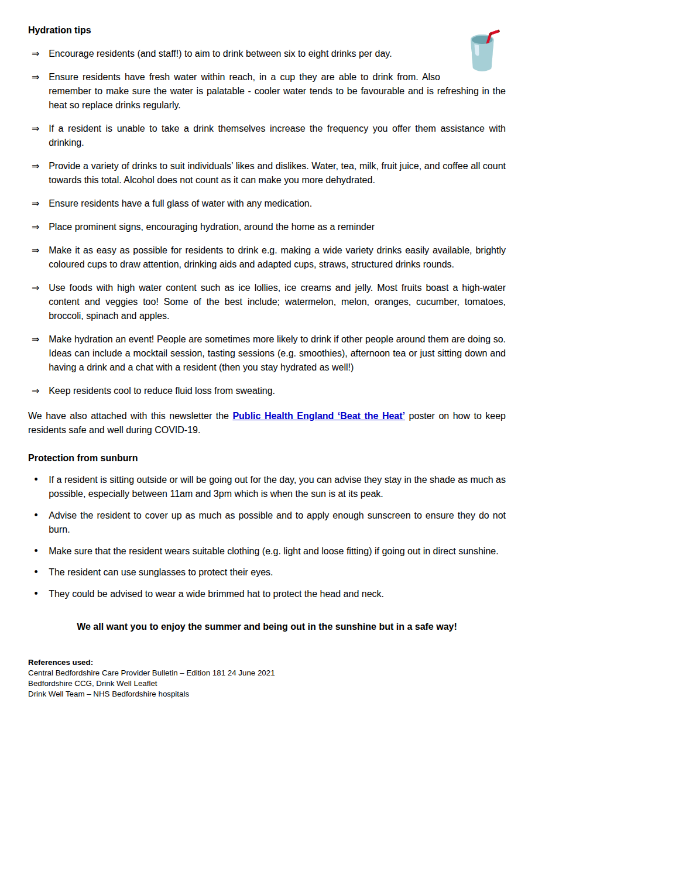Hydration tips
🥤
Encourage residents (and staff!) to aim to drink between six to eight drinks per day.
Ensure residents have fresh water within reach, in a cup they are able to drink from. Also remember to make sure the water is palatable - cooler water tends to be favourable and is refreshing in the heat so replace drinks regularly.
If a resident is unable to take a drink themselves increase the frequency you offer them assistance with drinking.
Provide a variety of drinks to suit individuals’ likes and dislikes. Water, tea, milk, fruit juice, and coffee all count towards this total. Alcohol does not count as it can make you more dehydrated.
Ensure residents have a full glass of water with any medication.
Place prominent signs, encouraging hydration, around the home as a reminder
Make it as easy as possible for residents to drink e.g. making a wide variety drinks easily available, brightly coloured cups to draw attention, drinking aids and adapted cups, straws, structured drinks rounds.
Use foods with high water content such as ice lollies, ice creams and jelly. Most fruits boast a high-water content and veggies too! Some of the best include; watermelon, melon, oranges, cucumber, tomatoes, broccoli, spinach and apples.
Make hydration an event! People are sometimes more likely to drink if other people around them are doing so. Ideas can include a mocktail session, tasting sessions (e.g. smoothies), afternoon tea or just sitting down and having a drink and a chat with a resident (then you stay hydrated as well!)
Keep residents cool to reduce fluid loss from sweating.
We have also attached with this newsletter the Public Health England ‘Beat the Heat’ poster on how to keep residents safe and well during COVID-19.
Protection from sunburn
If a resident is sitting outside or will be going out for the day, you can advise they stay in the shade as much as possible, especially between 11am and 3pm which is when the sun is at its peak.
Advise the resident to cover up as much as possible and to apply enough sunscreen to ensure they do not burn.
Make sure that the resident wears suitable clothing (e.g. light and loose fitting) if going out in direct sunshine.
The resident can use sunglasses to protect their eyes.
They could be advised to wear a wide brimmed hat to protect the head and neck.
We all want you to enjoy the summer and being out in the sunshine but in a safe way!
References used: Central Bedfordshire Care Provider Bulletin – Edition 181 24 June 2021
Bedfordshire CCG, Drink Well Leaflet
Drink Well Team – NHS Bedfordshire hospitals